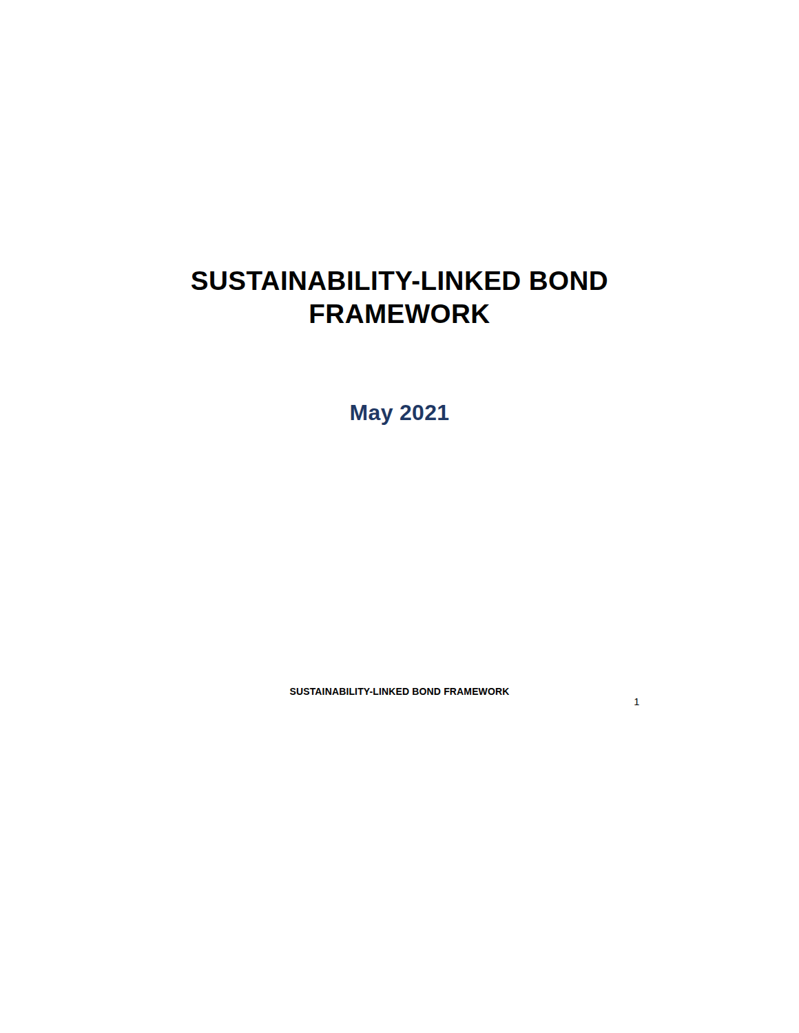SUSTAINABILITY-LINKED BOND FRAMEWORK
May 2021
SUSTAINABILITY-LINKED BOND FRAMEWORK
1